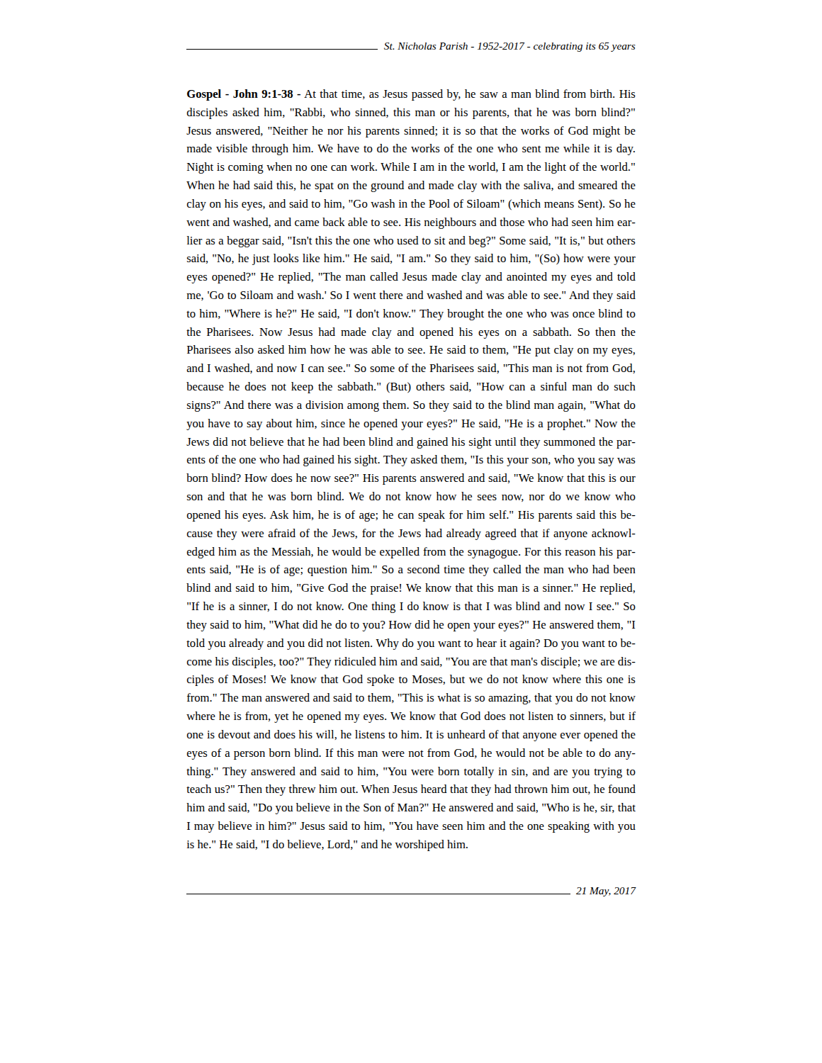St. Nicholas Parish - 1952-2017 - celebrating its 65 years
Gospel - John 9:1-38 - At that time, as Jesus passed by, he saw a man blind from birth. His disciples asked him, "Rabbi, who sinned, this man or his parents, that he was born blind?" Jesus answered, "Neither he nor his parents sinned; it is so that the works of God might be made visible through him. We have to do the works of the one who sent me while it is day. Night is coming when no one can work. While I am in the world, I am the light of the world." When he had said this, he spat on the ground and made clay with the saliva, and smeared the clay on his eyes, and said to him, "Go wash in the Pool of Siloam" (which means Sent). So he went and washed, and came back able to see. His neighbours and those who had seen him earlier as a beggar said, "Isn't this the one who used to sit and beg?" Some said, "It is," but others said, "No, he just looks like him." He said, "I am." So they said to him, "(So) how were your eyes opened?" He replied, "The man called Jesus made clay and anointed my eyes and told me, 'Go to Siloam and wash.' So I went there and washed and was able to see." And they said to him, "Where is he?" He said, "I don't know." They brought the one who was once blind to the Pharisees. Now Jesus had made clay and opened his eyes on a sabbath. So then the Pharisees also asked him how he was able to see. He said to them, "He put clay on my eyes, and I washed, and now I can see." So some of the Pharisees said, "This man is not from God, because he does not keep the sabbath." (But) others said, "How can a sinful man do such signs?" And there was a division among them. So they said to the blind man again, "What do you have to say about him, since he opened your eyes?" He said, "He is a prophet." Now the Jews did not believe that he had been blind and gained his sight until they summoned the parents of the one who had gained his sight. They asked them, "Is this your son, who you say was born blind? How does he now see?" His parents answered and said, "We know that this is our son and that he was born blind. We do not know how he sees now, nor do we know who opened his eyes. Ask him, he is of age; he can speak for him self." His parents said this because they were afraid of the Jews, for the Jews had already agreed that if anyone acknowledged him as the Messiah, he would be expelled from the synagogue. For this reason his parents said, "He is of age; question him." So a second time they called the man who had been blind and said to him, "Give God the praise! We know that this man is a sinner." He replied, "If he is a sinner, I do not know. One thing I do know is that I was blind and now I see." So they said to him, "What did he do to you? How did he open your eyes?" He answered them, "I told you already and you did not listen. Why do you want to hear it again? Do you want to become his disciples, too?" They ridiculed him and said, "You are that man's disciple; we are disciples of Moses! We know that God spoke to Moses, but we do not know where this one is from." The man answered and said to them, "This is what is so amazing, that you do not know where he is from, yet he opened my eyes. We know that God does not listen to sinners, but if one is devout and does his will, he listens to him. It is unheard of that anyone ever opened the eyes of a person born blind. If this man were not from God, he would not be able to do anything." They answered and said to him, "You were born totally in sin, and are you trying to teach us?" Then they threw him out. When Jesus heard that they had thrown him out, he found him and said, "Do you believe in the Son of Man?" He answered and said, "Who is he, sir, that I may believe in him?" Jesus said to him, "You have seen him and the one speaking with you is he." He said, "I do believe, Lord," and he worshiped him.
21 May, 2017